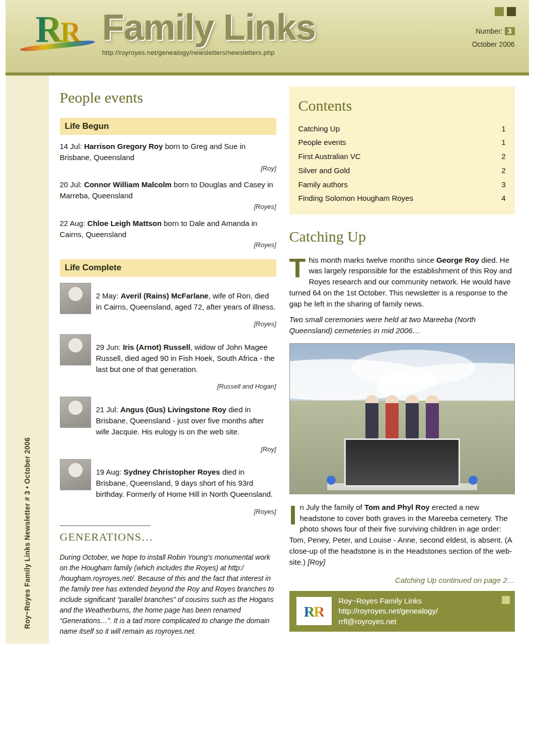RR
Family Links
http://royroyes.net/genealogy/newsletters/newsletters.php
Number:3
October 2006
Roy~Royes Family Links Newsletter # 3 • October 2006
People events
Life Begun
14 Jul: Harrison Gregory Roy born to Greg and Sue in Brisbane, Queensland
[Roy]
20 Jul: Connor William Malcolm born to Douglas and Casey in Marreba, Queensland
[Royes]
22 Aug: Chloe Leigh Mattson born to Dale and Amanda in Cairns, Queensland
[Royes]
Life Complete
2 May: Averil (Rains) McFarlane, wife of Ron, died in Cairns, Queensland, aged 72, after years of illness.
[Royes]
29 Jun: Iris (Arnot) Russell, widow of John Magee Russell, died aged 90 in Fish Hoek, South Africa - the last but one of that generation.
[Russell and Hogan]
21 Jul: Angus (Gus) Livingstone Roy died in Brisbane, Queensland - just over five months after wife Jacquie. His eulogy is on the web site.
[Roy]
19 Aug: Sydney Christopher Royes died in Brisbane, Queensland, 9 days short of his 93rd birthday. Formerly of Home Hill in North Queensland.
[Royes]
GENERATIONS…
During October, we hope to install Robin Young’s monumental work on the Hougham family (which includes the Royes) at http:/ /hougham.royroyes.net/. Because of this and the fact that interest in the family tree has extended beyond the Roy and Royes branches to include significant “parallel branches” of cousins such as the Hogans and the Weatherburns, the home page has been renamed “Generations…”. It is a tad more complicated to change the domain name itself so it will remain as royroyes.net.
Contents
| Catching Up | 1 |
| People events | 1 |
| First Australian VC | 2 |
| Silver and Gold | 2 |
| Family authors | 3 |
| Finding Solomon Hougham Royes | 4 |
Catching Up
This month marks twelve months since George Roy died. He was largely responsible for the establishment of this Roy and Royes research and our community network. He would have turned 64 on the 1st October. This newsletter is a response to the gap he left in the sharing of family news.
Two small ceremonies were held at two Mareeba (North Queensland) cemeteries in mid 2006…
In July the family of Tom and Phyl Roy erected a new headstone to cover both graves in the Mareeba cemetery. The photo shows four of their five surviving children in age order: Tom, Peney, Peter, and Louise - Anne, second eldest, is absent. (A close-up of the headstone is in the Headstones section of the web-site.) [Roy]
Catching Up continued on page 2…
RR
Roy~Royes Family Links
http://royroyes.net/genealogy/
rrfl@royroyes.net